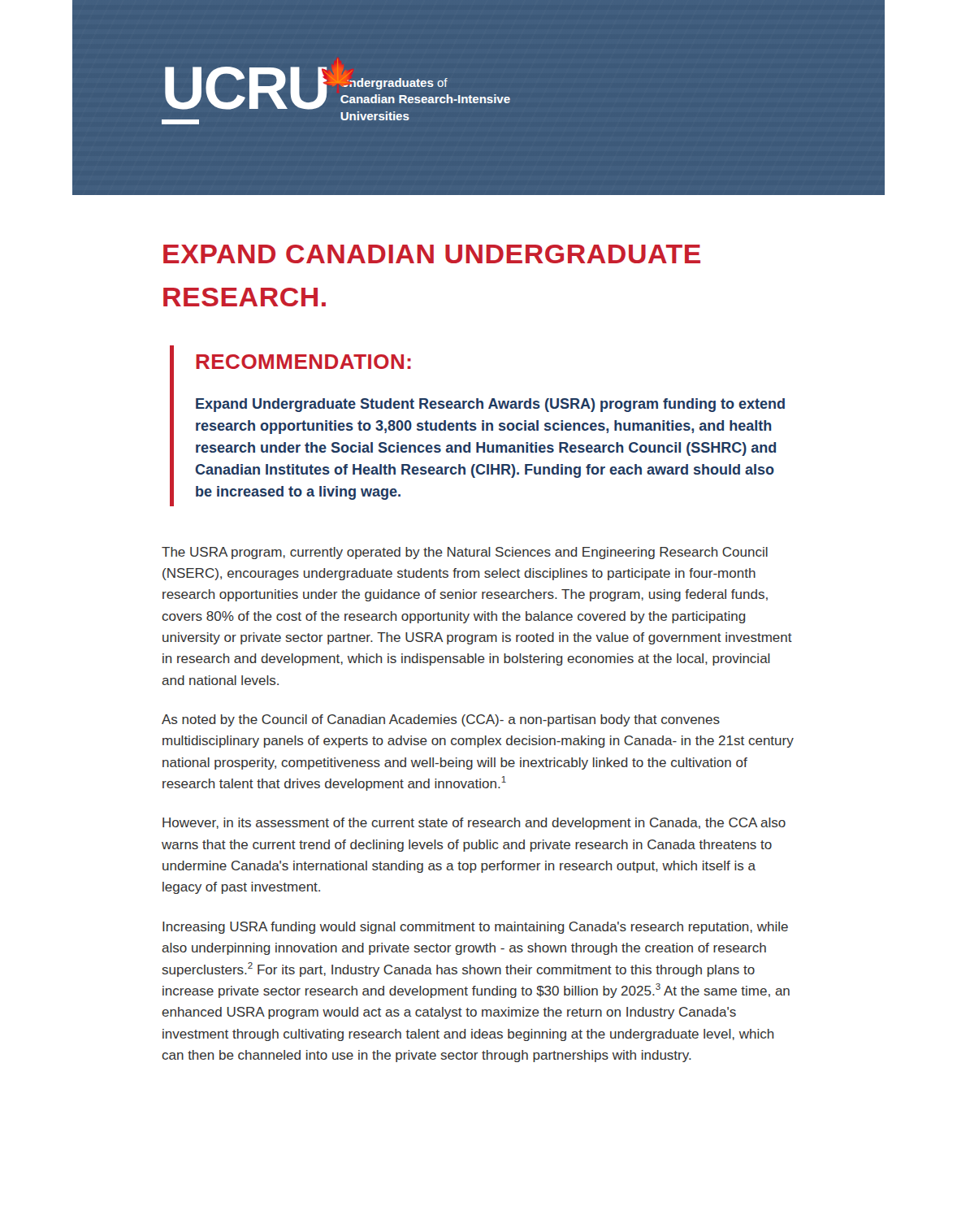UCRU🍁
Undergraduates of
Canadian Research-Intensive
Universities
Expand Canadian Undergraduate Research.
Recommendation:
Expand Undergraduate Student Research Awards (USRA) program funding to extend research opportunities to 3,800 students in social sciences, humanities, and health research under the Social Sciences and Humanities Research Council (SSHRC) and Canadian Institutes of Health Research (CIHR). Funding for each award should also be increased to a living wage.
The USRA program, currently operated by the Natural Sciences and Engineering Research Council (NSERC), encourages undergraduate students from select disciplines to participate in four-month research opportunities under the guidance of senior researchers. The program, using federal funds, covers 80% of the cost of the research opportunity with the balance covered by the participating university or private sector partner. The USRA program is rooted in the value of government investment in research and development, which is indispensable in bolstering economies at the local, provincial and national levels.
As noted by the Council of Canadian Academies (CCA)- a non-partisan body that convenes multidisciplinary panels of experts to advise on complex decision-making in Canada- in the 21st century national prosperity, competitiveness and well-being will be inextricably linked to the cultivation of research talent that drives development and innovation.1
However, in its assessment of the current state of research and development in Canada, the CCA also warns that the current trend of declining levels of public and private research in Canada threatens to undermine Canada's international standing as a top performer in research output, which itself is a legacy of past investment.
Increasing USRA funding would signal commitment to maintaining Canada's research reputation, while also underpinning innovation and private sector growth - as shown through the creation of research superclusters.2 For its part, Industry Canada has shown their commitment to this through plans to increase private sector research and development funding to $30 billion by 2025.3 At the same time, an enhanced USRA program would act as a catalyst to maximize the return on Industry Canada's investment through cultivating research talent and ideas beginning at the undergraduate level, which can then be channeled into use in the private sector through partnerships with industry.